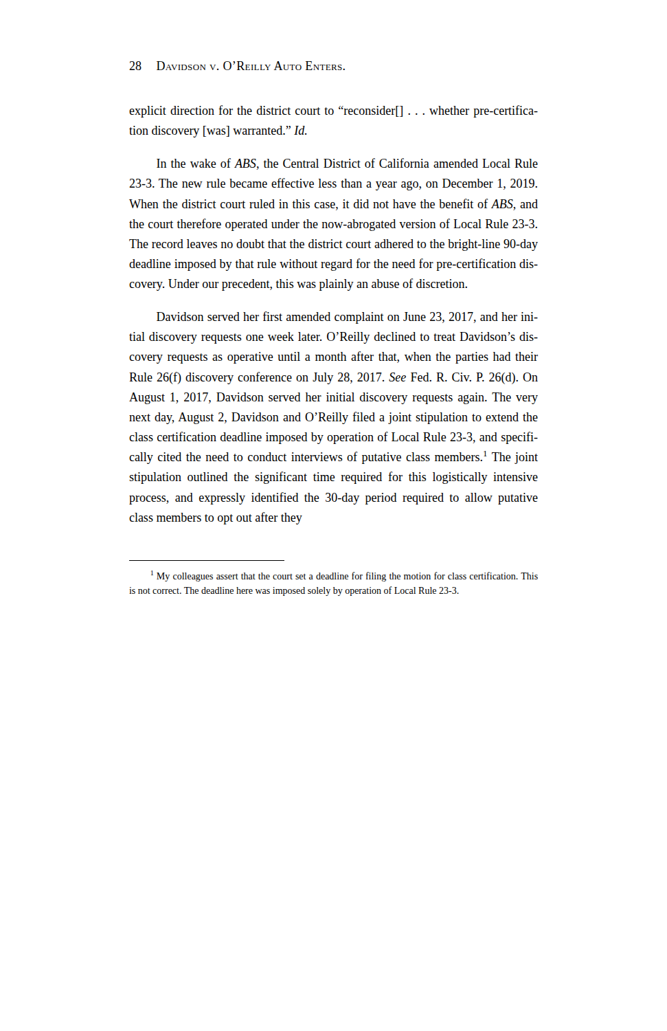28 Davidson v. O’Reilly Auto Enters.
explicit direction for the district court to “reconsider[] . . . whether pre-certification discovery [was] warranted.” Id.
In the wake of ABS, the Central District of California amended Local Rule 23-3. The new rule became effective less than a year ago, on December 1, 2019. When the district court ruled in this case, it did not have the benefit of ABS, and the court therefore operated under the now-abrogated version of Local Rule 23-3. The record leaves no doubt that the district court adhered to the bright-line 90-day deadline imposed by that rule without regard for the need for pre-certification discovery. Under our precedent, this was plainly an abuse of discretion.
Davidson served her first amended complaint on June 23, 2017, and her initial discovery requests one week later. O’Reilly declined to treat Davidson’s discovery requests as operative until a month after that, when the parties had their Rule 26(f) discovery conference on July 28, 2017. See Fed. R. Civ. P. 26(d). On August 1, 2017, Davidson served her initial discovery requests again. The very next day, August 2, Davidson and O’Reilly filed a joint stipulation to extend the class certification deadline imposed by operation of Local Rule 23-3, and specifically cited the need to conduct interviews of putative class members.1 The joint stipulation outlined the significant time required for this logistically intensive process, and expressly identified the 30-day period required to allow putative class members to opt out after they
1 My colleagues assert that the court set a deadline for filing the motion for class certification. This is not correct. The deadline here was imposed solely by operation of Local Rule 23-3.